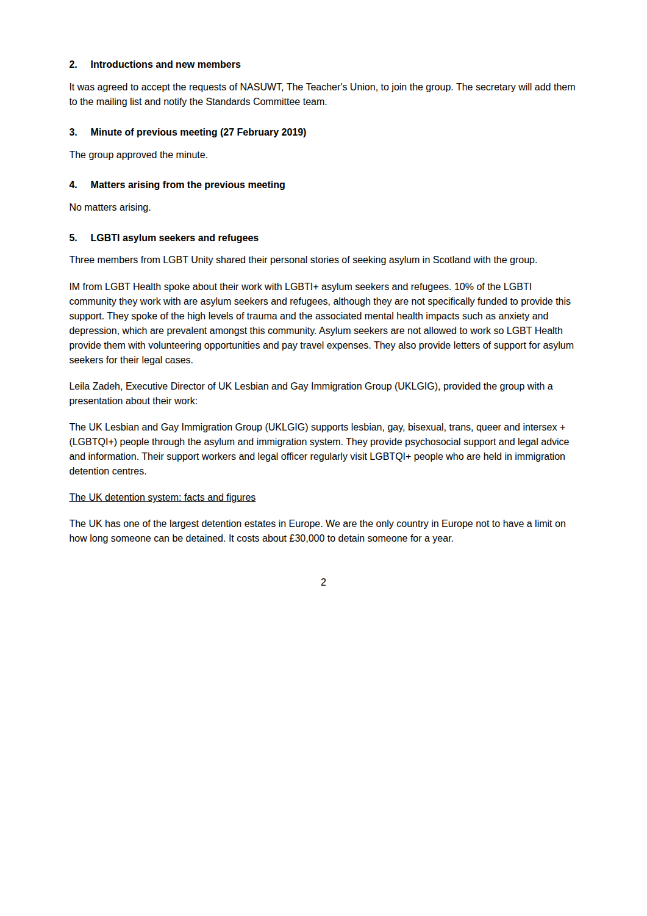2. Introductions and new members
It was agreed to accept the requests of NASUWT, The Teacher's Union, to join the group. The secretary will add them to the mailing list and notify the Standards Committee team.
3. Minute of previous meeting (27 February 2019)
The group approved the minute.
4. Matters arising from the previous meeting
No matters arising.
5. LGBTI asylum seekers and refugees
Three members from LGBT Unity shared their personal stories of seeking asylum in Scotland with the group.
IM from LGBT Health spoke about their work with LGBTI+ asylum seekers and refugees. 10% of the LGBTI community they work with are asylum seekers and refugees, although they are not specifically funded to provide this support. They spoke of the high levels of trauma and the associated mental health impacts such as anxiety and depression, which are prevalent amongst this community. Asylum seekers are not allowed to work so LGBT Health provide them with volunteering opportunities and pay travel expenses. They also provide letters of support for asylum seekers for their legal cases.
Leila Zadeh, Executive Director of UK Lesbian and Gay Immigration Group (UKLGIG), provided the group with a presentation about their work:
The UK Lesbian and Gay Immigration Group (UKLGIG) supports lesbian, gay, bisexual, trans, queer and intersex + (LGBTQI+) people through the asylum and immigration system. They provide psychosocial support and legal advice and information. Their support workers and legal officer regularly visit LGBTQI+ people who are held in immigration detention centres.
The UK detention system: facts and figures
The UK has one of the largest detention estates in Europe. We are the only country in Europe not to have a limit on how long someone can be detained. It costs about £30,000 to detain someone for a year.
2